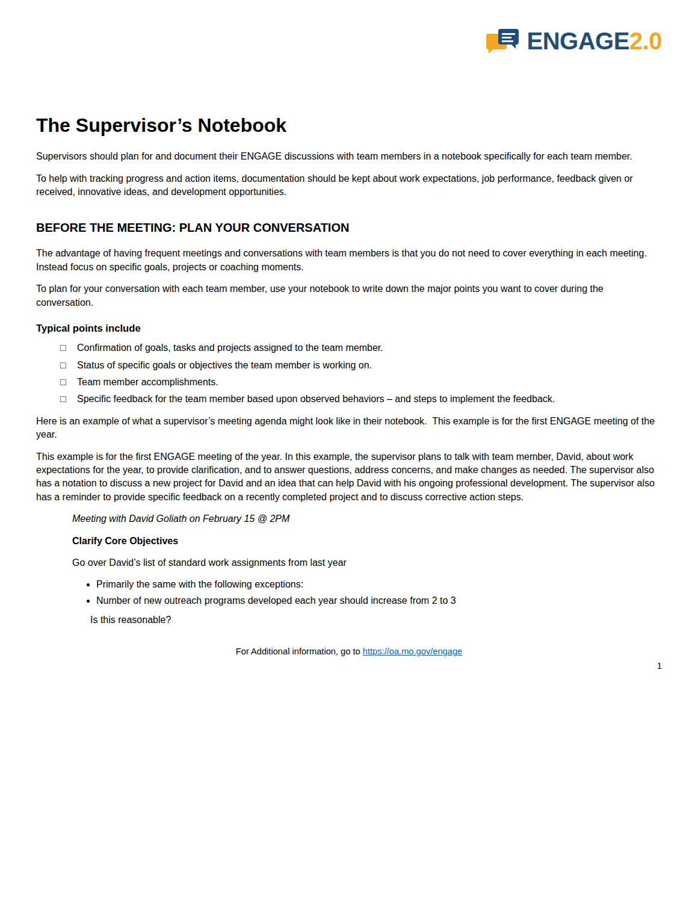ENGAGE2.0
The Supervisor’s Notebook
Supervisors should plan for and document their ENGAGE discussions with team members in a notebook specifically for each team member.
To help with tracking progress and action items, documentation should be kept about work expectations, job performance, feedback given or received, innovative ideas, and development opportunities.
BEFORE THE MEETING: PLAN YOUR CONVERSATION
The advantage of having frequent meetings and conversations with team members is that you do not need to cover everything in each meeting. Instead focus on specific goals, projects or coaching moments.
To plan for your conversation with each team member, use your notebook to write down the major points you want to cover during the conversation.
Typical points include
Confirmation of goals, tasks and projects assigned to the team member.
Status of specific goals or objectives the team member is working on.
Team member accomplishments.
Specific feedback for the team member based upon observed behaviors – and steps to implement the feedback.
Here is an example of what a supervisor’s meeting agenda might look like in their notebook. This example is for the first ENGAGE meeting of the year.
This example is for the first ENGAGE meeting of the year. In this example, the supervisor plans to talk with team member, David, about work expectations for the year, to provide clarification, and to answer questions, address concerns, and make changes as needed. The supervisor also has a notation to discuss a new project for David and an idea that can help David with his ongoing professional development. The supervisor also has a reminder to provide specific feedback on a recently completed project and to discuss corrective action steps.
Meeting with David Goliath on February 15 @ 2PM
Clarify Core Objectives
Go over David’s list of standard work assignments from last year
Primarily the same with the following exceptions:
Number of new outreach programs developed each year should increase from 2 to 3
Is this reasonable?
For Additional information, go to https://oa.mo.gov/engage
1